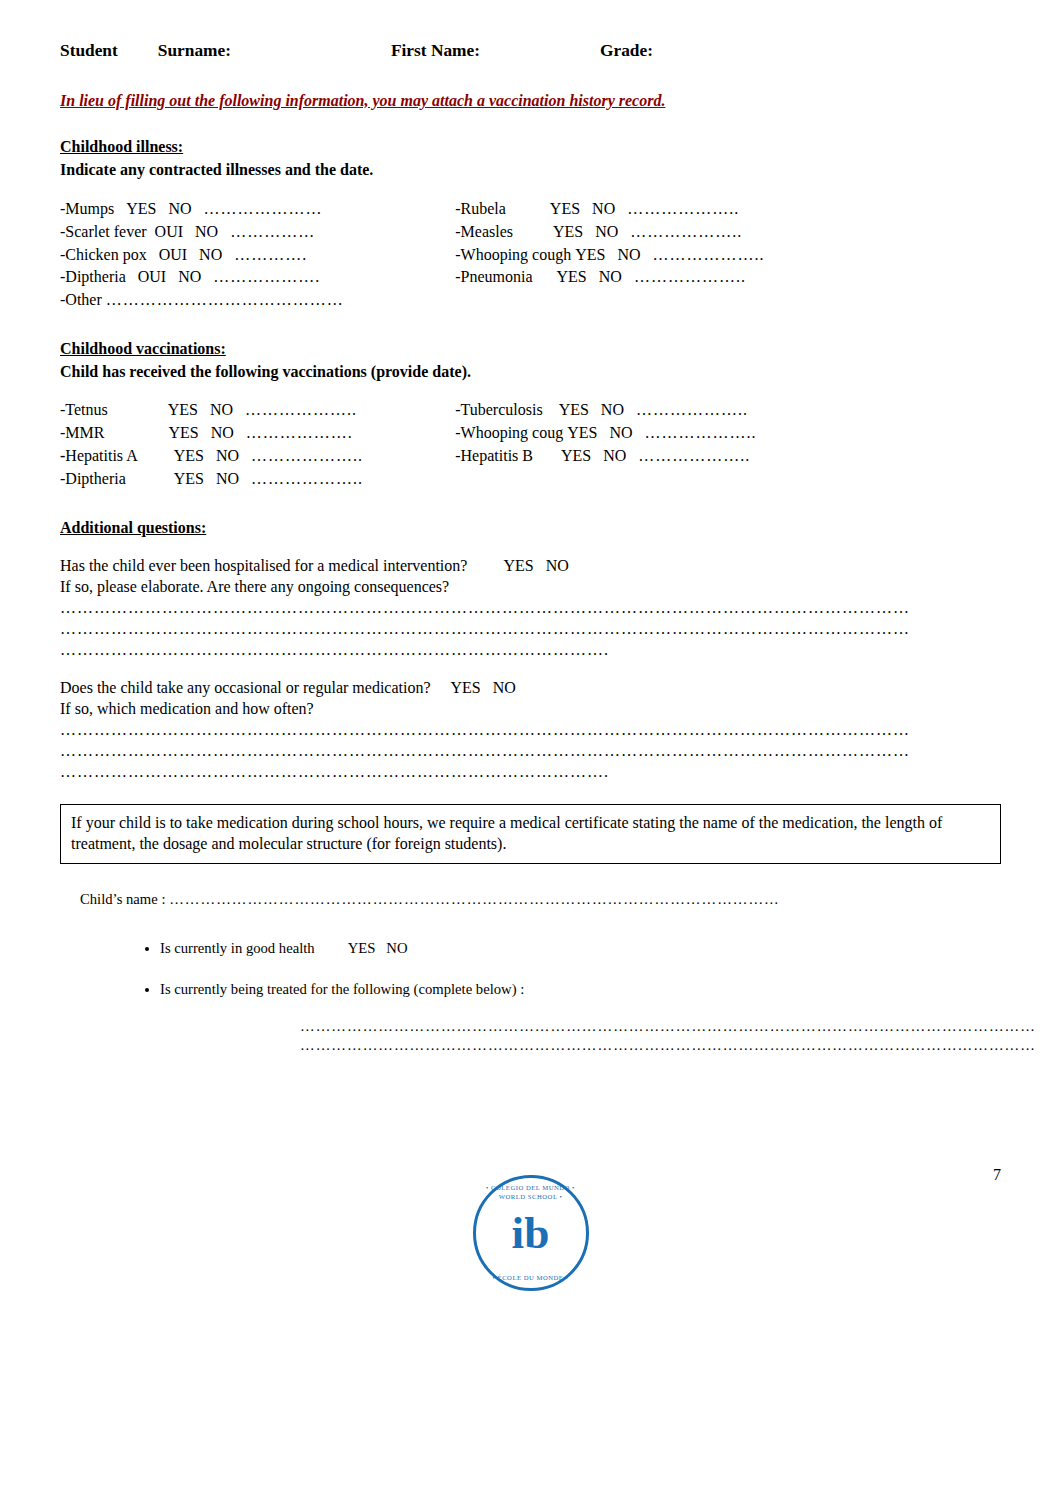Student Surname: First Name: Grade:
In lieu of filling out the following information, you may attach a vaccination history record.
Childhood illness:
Indicate any contracted illnesses and the date.
| -Mumps YES NO ………………… | -Rubela YES NO ……………….. |
| -Scarlet fever OUI NO …………… | -Measles YES NO ……………….. |
| -Chicken pox OUI NO …………. | -Whooping cough YES NO ……………….. |
| -Diptheria OUI NO ………………. | -Pneumonia YES NO ……………….. |
| -Other …………………………………… | |
Childhood vaccinations:
Child has received the following vaccinations (provide date).
| -Tetnus YES NO ……………….. | -Tuberculosis YES NO ……………….. |
| -MMR YES NO ………………. | -Whooping coug YES NO ……………….. |
| - Hepatitis A YES NO ……………….. | -Hepatitis B YES NO ……………….. |
| -Diptheria YES NO ……………….. | |
Additional questions:
Has the child ever been hospitalised for a medical intervention? YES NO
If so, please elaborate. Are there any ongoing consequences?
…………………………………………………………………………………………………………………………………… …………………………………………………………………………………………………………………………………… …………………………………………………………………………………….
Does the child take any occasional or regular medication? YES NO
If so, which medication and how often?
…………………………………………………………………………………………………………………………………… …………………………………………………………………………………………………………………………………… …………………………………………………………………………………….
If your child is to take medication during school hours, we require a medical certificate stating the name of the medication, the length of treatment, the dosage and molecular structure (for foreign students).
Child’s name : ………………………………………………………………………………………………………
Is currently in good health YES NO
Is currently being treated for the following (complete below) :
……………………………………………………………………………………………………………………………
……………………………………………………………………………………………………………………………
7
ib